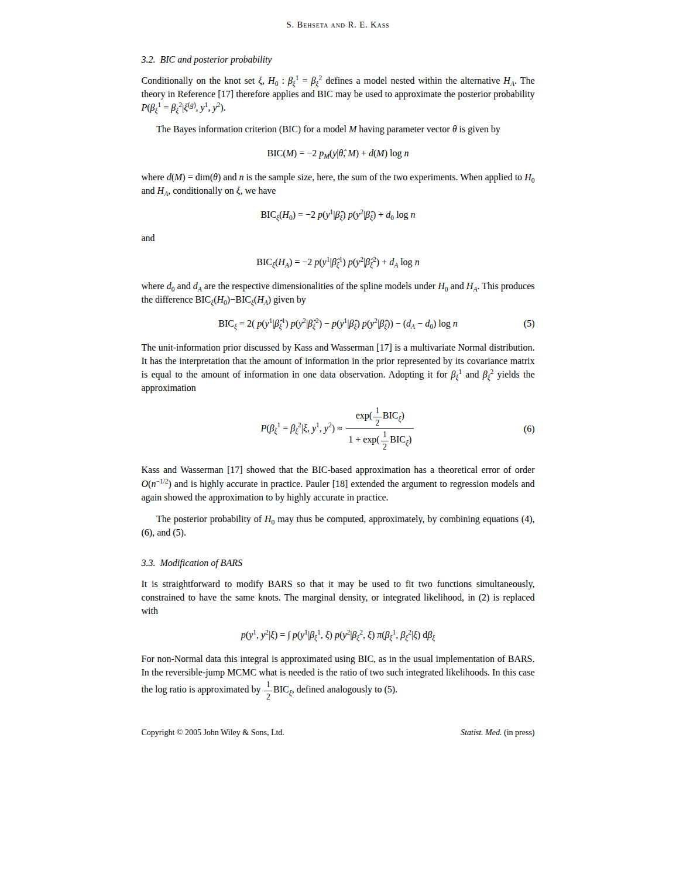S. Behseta and R. E. Kass
3.2. BIC and posterior probability
Conditionally on the knot set ξ, H0 : βξ1 = βξ2 defines a model nested within the alternative HA. The theory in Reference [17] therefore applies and BIC may be used to approximate the posterior probability P(βξ1 = βξ2|ξ(g), y1, y2).
The Bayes information criterion (BIC) for a model M having parameter vector θ is given by
BIC(M) = −2 pM(y|θ̂, M) + d(M) log n
where d(M) = dim(θ) and n is the sample size, here, the sum of the two experiments. When applied to H0 and HA, conditionally on ξ, we have
BICξ(H0) = −2 p(y1|β̂ξ) p(y2|β̂ξ) + d0 log n
and
BICξ(HA) = −2 p(y1|β̂ξ1) p(y2|β̂ξ2) + dA log n
where d0 and dA are the respective dimensionalities of the spline models under H0 and HA. This produces the difference BICξ(H0)−BICξ(HA) given by
BICξ = 2( p(y1|β̂ξ1) p(y2|β̂ξ2) − p(y1|β̂ξ) p(y2|β̂ξ)) − (dA − d0) log n (5)
The unit-information prior discussed by Kass and Wasserman [17] is a multivariate Normal distribution. It has the interpretation that the amount of information in the prior represented by its covariance matrix is equal to the amount of information in one data observation. Adopting it for βξ1 and βξ2 yields the approximation
P(βξ1 = βξ2|ξ, y1, y2) ≈ exp(12 BICξ) 1 + exp(12 BICξ) (6)
Kass and Wasserman [17] showed that the BIC-based approximation has a theoretical error of order O(n−1/2) and is highly accurate in practice. Pauler [18] extended the argument to regression models and again showed the approximation to by highly accurate in practice.
The posterior probability of H0 may thus be computed, approximately, by combining equations (4), (6), and (5).
3.3. Modification of BARS
It is straightforward to modify BARS so that it may be used to fit two functions simultaneously, constrained to have the same knots. The marginal density, or integrated likelihood, in (2) is replaced with
p(y1, y2|ξ) = ∫ p(y1|βξ1, ξ) p(y2|βξ2, ξ) π(βξ1, βξ2|ξ) dβξ
For non-Normal data this integral is approximated using BIC, as in the usual implementation of BARS. In the reversible-jump MCMC what is needed is the ratio of two such integrated likelihoods. In this case the log ratio is approximated by 12 BICξ, defined analogously to (5).
Copyright © 2005 John Wiley & Sons, Ltd. Statist. Med. (in press)